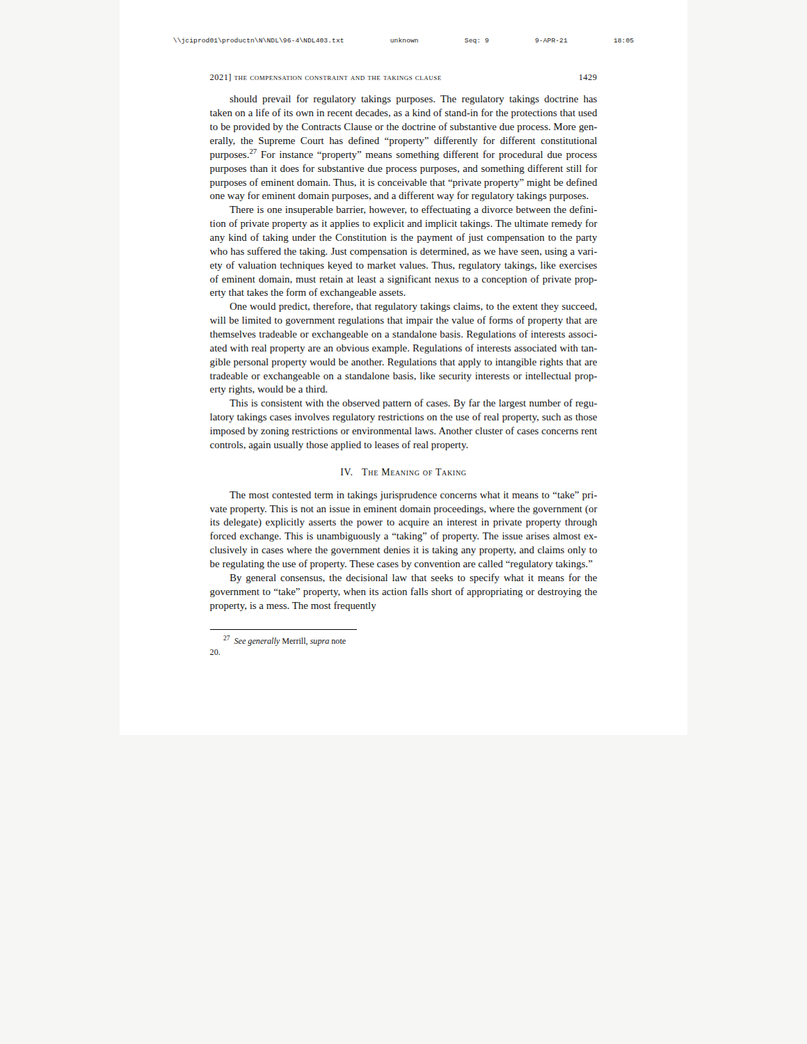\\jciprod01\productn\N\NDL\96-4\NDL403.txt unknown Seq: 9 9-APR-21 18:05
2021] the compensation constraint and the takings clause 1429
should prevail for regulatory takings purposes. The regulatory takings doctrine has taken on a life of its own in recent decades, as a kind of stand-in for the protections that used to be provided by the Contracts Clause or the doctrine of substantive due process. More generally, the Supreme Court has defined “property” differently for different constitutional purposes.27 For instance “property” means something different for procedural due process purposes than it does for substantive due process purposes, and something different still for purposes of eminent domain. Thus, it is conceivable that “private property” might be defined one way for eminent domain purposes, and a different way for regulatory takings purposes.
There is one insuperable barrier, however, to effectuating a divorce between the definition of private property as it applies to explicit and implicit takings. The ultimate remedy for any kind of taking under the Constitution is the payment of just compensation to the party who has suffered the taking. Just compensation is determined, as we have seen, using a variety of valuation techniques keyed to market values. Thus, regulatory takings, like exercises of eminent domain, must retain at least a significant nexus to a conception of private property that takes the form of exchangeable assets.
One would predict, therefore, that regulatory takings claims, to the extent they succeed, will be limited to government regulations that impair the value of forms of property that are themselves tradeable or exchangeable on a standalone basis. Regulations of interests associated with real property are an obvious example. Regulations of interests associated with tangible personal property would be another. Regulations that apply to intangible rights that are tradeable or exchangeable on a standalone basis, like security interests or intellectual property rights, would be a third.
This is consistent with the observed pattern of cases. By far the largest number of regulatory takings cases involves regulatory restrictions on the use of real property, such as those imposed by zoning restrictions or environmental laws. Another cluster of cases concerns rent controls, again usually those applied to leases of real property.
IV. The Meaning of Taking
The most contested term in takings jurisprudence concerns what it means to “take” private property. This is not an issue in eminent domain proceedings, where the government (or its delegate) explicitly asserts the power to acquire an interest in private property through forced exchange. This is unambiguously a “taking” of property. The issue arises almost exclusively in cases where the government denies it is taking any property, and claims only to be regulating the use of property. These cases by convention are called “regulatory takings.”
By general consensus, the decisional law that seeks to specify what it means for the government to “take” property, when its action falls short of appropriating or destroying the property, is a mess. The most frequently
27 See generally Merrill, supra note 20.